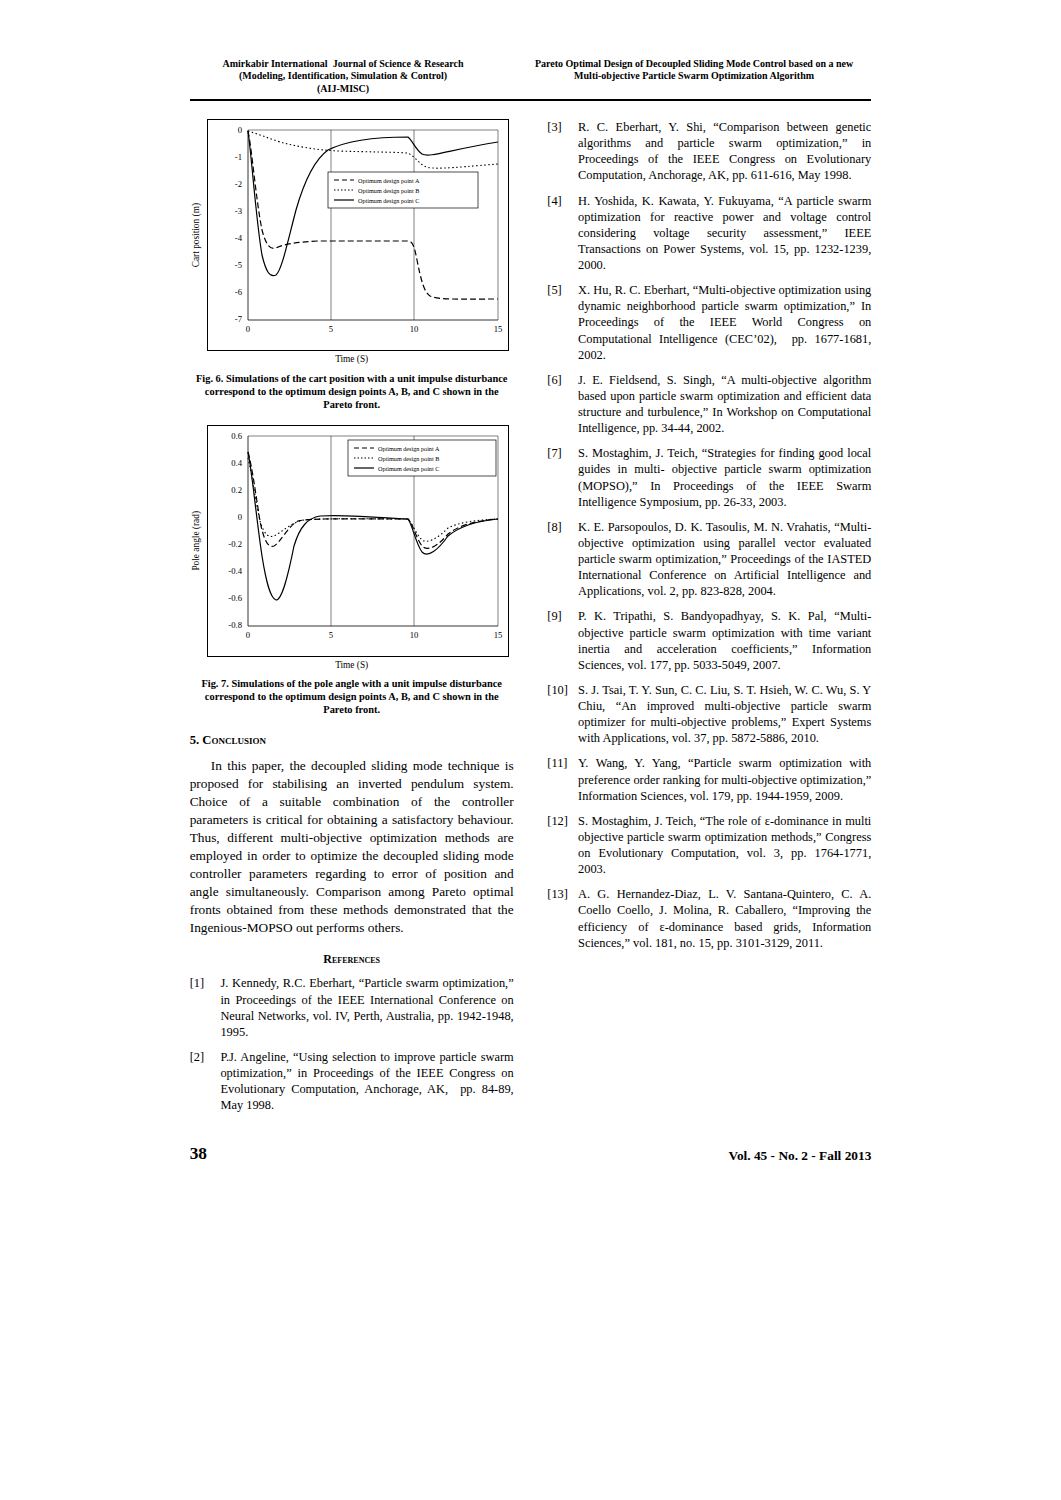Amirkabir International Journal of Science & Research
(Modeling, Identification, Simulation & Control)
(AIJ-MISC)
Pareto Optimal Design of Decoupled Sliding Mode Control based on a new
Multi-objective Particle Swarm Optimization Algorithm
Cart position (m)
0 -1 -2 -3 -4 -5 -6 -7 0 5 10 15 Optimum design point A Optimum design point B Optimum design point C
Time (S)
Fig. 6. Simulations of the cart position with a unit impulse disturbance correspond to the optimum design points A, B, and C shown in the Pareto front.
Pole angle (rad)
0.6 0.4 0.2 0 -0.2 -0.4 -0.6 -0.8 0 5 10 15 Optimum design point A Optimum design point B Optimum design point C
Time (S)
Fig. 7. Simulations of the pole angle with a unit impulse disturbance correspond to the optimum design points A, B, and C shown in the Pareto front.
5. Conclusion
In this paper, the decoupled sliding mode technique is proposed for stabilising an inverted pendulum system. Choice of a suitable combination of the controller parameters is critical for obtaining a satisfactory behaviour. Thus, different multi-objective optimization methods are employed in order to optimize the decoupled sliding mode controller parameters regarding to error of position and angle simultaneously. Comparison among Pareto optimal fronts obtained from these methods demonstrated that the Ingenious-MOPSO out performs others.
References
[1]
J. Kennedy, R.C. Eberhart, “Particle swarm optimization,” in Proceedings of the IEEE International Conference on Neural Networks, vol. IV, Perth, Australia, pp. 1942-1948, 1995.
[2]
P.J. Angeline, “Using selection to improve particle swarm optimization,” in Proceedings of the IEEE Congress on Evolutionary Computation, Anchorage, AK, pp. 84-89, May 1998.
[3]
R. C. Eberhart, Y. Shi, “Comparison between genetic algorithms and particle swarm optimization,” in Proceedings of the IEEE Congress on Evolutionary Computation, Anchorage, AK, pp. 611-616, May 1998.
[4]
H. Yoshida, K. Kawata, Y. Fukuyama, “A particle swarm optimization for reactive power and voltage control considering voltage security assessment,” IEEE Transactions on Power Systems, vol. 15, pp. 1232-1239, 2000.
[5]
X. Hu, R. C. Eberhart, “Multi-objective optimization using dynamic neighborhood particle swarm optimization,” In Proceedings of the IEEE World Congress on Computational Intelligence (CEC’02), pp. 1677-1681, 2002.
[6]
J. E. Fieldsend, S. Singh, “A multi-objective algorithm based upon particle swarm optimization and efficient data structure and turbulence,” In Workshop on Computational Intelligence, pp. 34-44, 2002.
[7]
S. Mostaghim, J. Teich, “Strategies for finding good local guides in multi- objective particle swarm optimization (MOPSO),” In Proceedings of the IEEE Swarm Intelligence Symposium, pp. 26-33, 2003.
[8]
K. E. Parsopoulos, D. K. Tasoulis, M. N. Vrahatis, “Multi-objective optimization using parallel vector evaluated particle swarm optimization,” Proceedings of the IASTED International Conference on Artificial Intelligence and Applications, vol. 2, pp. 823-828, 2004.
[9]
P. K. Tripathi, S. Bandyopadhyay, S. K. Pal, “Multi-objective particle swarm optimization with time variant inertia and acceleration coefficients,” Information Sciences, vol. 177, pp. 5033-5049, 2007.
[10]
S. J. Tsai, T. Y. Sun, C. C. Liu, S. T. Hsieh, W. C. Wu, S. Y Chiu, “An improved multi-objective particle swarm optimizer for multi-objective problems,” Expert Systems with Applications, vol. 37, pp. 5872-5886, 2010.
[11]
Y. Wang, Y. Yang, “Particle swarm optimization with preference order ranking for multi-objective optimization,” Information Sciences, vol. 179, pp. 1944-1959, 2009.
[12]
S. Mostaghim, J. Teich, “The role of ε-dominance in multi objective particle swarm optimization methods,” Congress on Evolutionary Computation, vol. 3, pp. 1764-1771, 2003.
[13]
A. G. Hernandez-Diaz, L. V. Santana-Quintero, C. A. Coello Coello, J. Molina, R. Caballero, “Improving the efficiency of ε-dominance based grids, Information Sciences,” vol. 181, no. 15, pp. 3101-3129, 2011.
38
Vol. 45 - No. 2 - Fall 2013